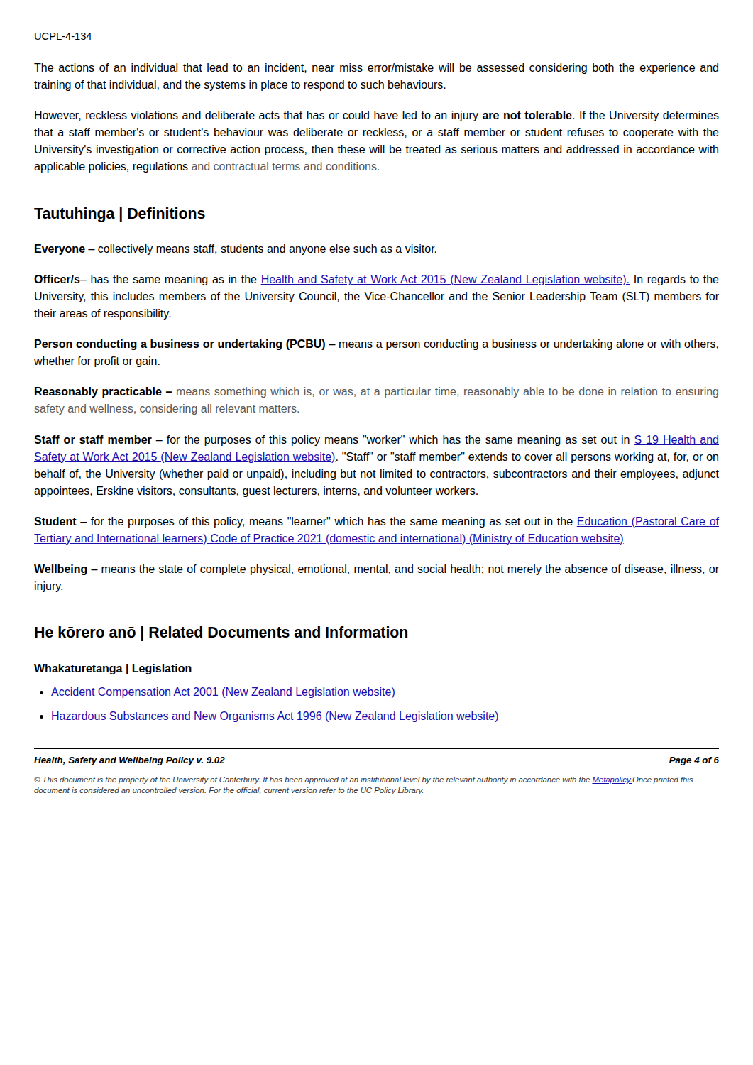UCPL-4-134
The actions of an individual that lead to an incident, near miss error/mistake will be assessed considering both the experience and training of that individual, and the systems in place to respond to such behaviours.
However, reckless violations and deliberate acts that has or could have led to an injury are not tolerable. If the University determines that a staff member's or student's behaviour was deliberate or reckless, or a staff member or student refuses to cooperate with the University's investigation or corrective action process, then these will be treated as serious matters and addressed in accordance with applicable policies, regulations and contractual terms and conditions.
Tautuhinga | Definitions
Everyone – collectively means staff, students and anyone else such as a visitor.
Officer/s– has the same meaning as in the Health and Safety at Work Act 2015 (New Zealand Legislation website). In regards to the University, this includes members of the University Council, the Vice-Chancellor and the Senior Leadership Team (SLT) members for their areas of responsibility.
Person conducting a business or undertaking (PCBU) – means a person conducting a business or undertaking alone or with others, whether for profit or gain.
Reasonably practicable – means something which is, or was, at a particular time, reasonably able to be done in relation to ensuring safety and wellness, considering all relevant matters.
Staff or staff member – for the purposes of this policy means "worker" which has the same meaning as set out in S 19 Health and Safety at Work Act 2015 (New Zealand Legislation website). "Staff" or "staff member" extends to cover all persons working at, for, or on behalf of, the University (whether paid or unpaid), including but not limited to contractors, subcontractors and their employees, adjunct appointees, Erskine visitors, consultants, guest lecturers, interns, and volunteer workers.
Student – for the purposes of this policy, means "learner" which has the same meaning as set out in the Education (Pastoral Care of Tertiary and International learners) Code of Practice 2021 (domestic and international) (Ministry of Education website)
Wellbeing – means the state of complete physical, emotional, mental, and social health; not merely the absence of disease, illness, or injury.
He kōrero anō | Related Documents and Information
Whakaturetanga | Legislation
Accident Compensation Act 2001 (New Zealand Legislation website)
Hazardous Substances and New Organisms Act 1996 (New Zealand Legislation website)
Health, Safety and Wellbeing Policy v. 9.02 Page 4 of 6
© This document is the property of the University of Canterbury. It has been approved at an institutional level by the relevant authority in accordance with the Metapolicy. Once printed this document is considered an uncontrolled version. For the official, current version refer to the UC Policy Library.